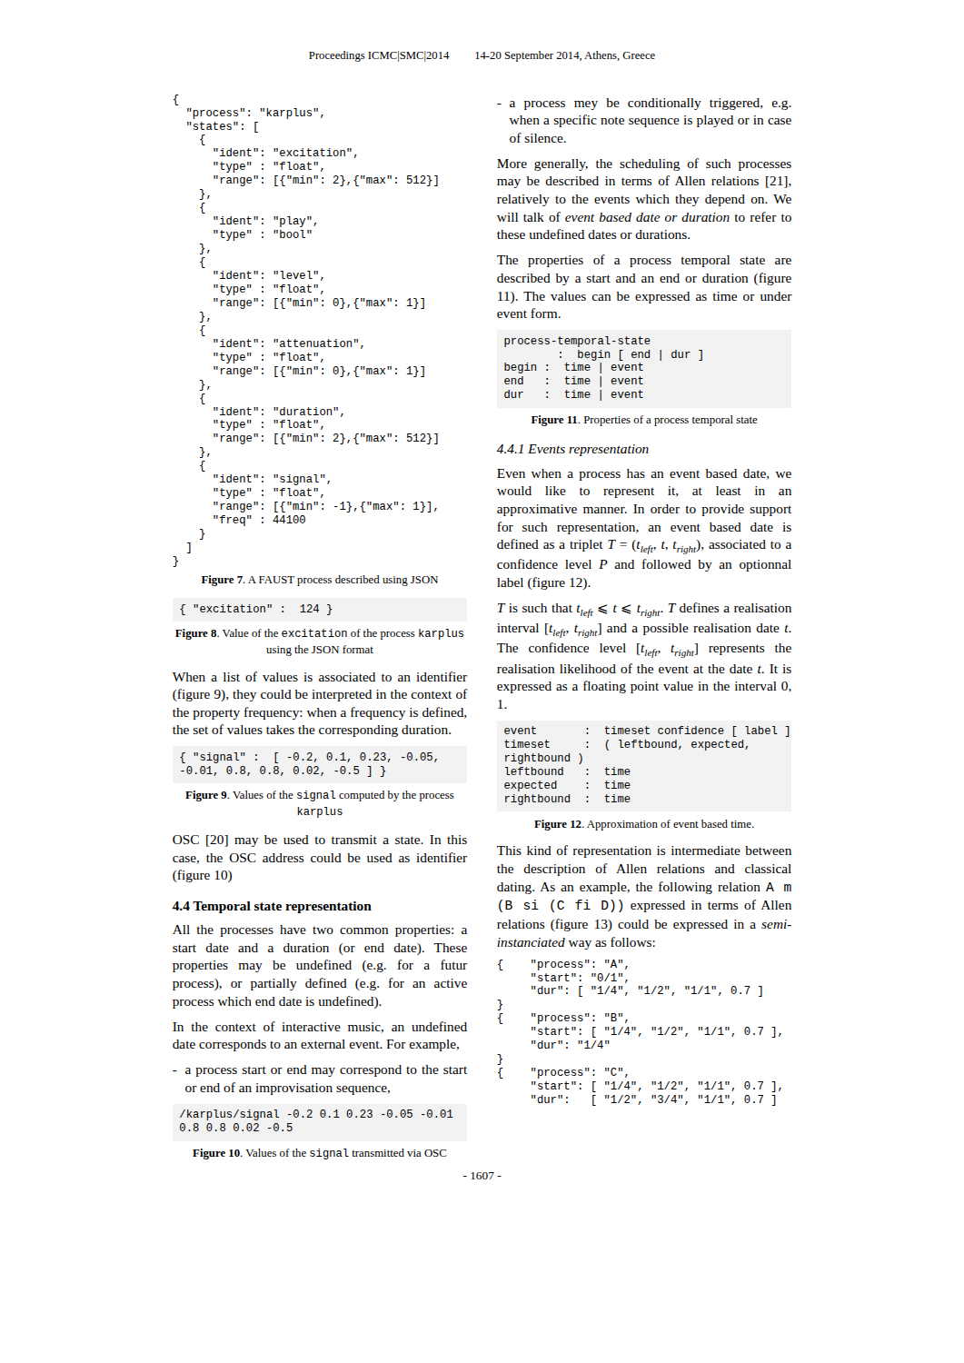Proceedings ICMC|SMC|2014 14-20 September 2014, Athens, Greece
{
  "process": "karplus",
  "states": [
    {
      "ident": "excitation",
      "type" : "float",
      "range": [{"min": 2},{"max": 512}]
    },
    {
      "ident": "play",
      "type" : "bool"
    },
    {
      "ident": "level",
      "type" : "float",
      "range": [{"min": 0},{"max": 1}]
    },
    {
      "ident": "attenuation",
      "type" : "float",
      "range": [{"min": 0},{"max": 1}]
    },
    {
      "ident": "duration",
      "type" : "float",
      "range": [{"min": 2},{"max": 512}]
    },
    {
      "ident": "signal",
      "type" : "float",
      "range": [{"min": -1},{"max": 1}],
      "freq" : 44100
    }
  ]
}
Figure 7. A FAUST process described using JSON
{ "excitation" :  124 }
Figure 8. Value of the excitation of the process karplus using the JSON format
When a list of values is associated to an identifier (figure 9), they could be interpreted in the context of the property frequency: when a frequency is defined, the set of values takes the corresponding duration.
{ "signal" :  [ -0.2, 0.1, 0.23, -0.05,
-0.01, 0.8, 0.8, 0.02, -0.5 ] }
Figure 9. Values of the signal computed by the process karplus
OSC [20] may be used to transmit a state. In this case, the OSC address could be used as identifier (figure 10)
4.4 Temporal state representation
All the processes have two common properties: a start date and a duration (or end date). These properties may be undefined (e.g. for a futur process), or partially defined (e.g. for an active process which end date is undefined).
In the context of interactive music, an undefined date corresponds to an external event. For example,
a process start or end may correspond to the start or end of an improvisation sequence,
/karplus/signal -0.2 0.1 0.23 -0.05 -0.01
0.8 0.8 0.02 -0.5
Figure 10. Values of the signal transmitted via OSC
a process mey be conditionally triggered, e.g. when a specific note sequence is played or in case of silence.
More generally, the scheduling of such processes may be described in terms of Allen relations [21], relatively to the events which they depend on. We will talk of event based date or duration to refer to these undefined dates or durations.
The properties of a process temporal state are described by a start and an end or duration (figure 11). The values can be expressed as time or under event form.
process-temporal-state
        :  begin [ end | dur ]
begin :  time | event
end   :  time | event
dur   :  time | event
Figure 11. Properties of a process temporal state
4.4.1 Events representation
Even when a process has an event based date, we would like to represent it, at least in an approximative manner. In order to provide support for such representation, an event based date is defined as a triplet T = (tleft, t, tright), associated to a confidence level P and followed by an optionnal label (figure 12).
T is such that tleft ⩽ t ⩽ tright. T defines a realisation interval [tleft, tright] and a possible realisation date t. The confidence level [tleft, tright] represents the realisation likelihood of the event at the date t. It is expressed as a floating point value in the interval 0, 1.
event       :  timeset confidence [ label ]
timeset     :  ( leftbound, expected,
rightbound )
leftbound   :  time
expected    :  time
rightbound  :  time
Figure 12. Approximation of event based time.
This kind of representation is intermediate between the description of Allen relations and classical dating. As an example, the following relation A m (B si (C fi D)) expressed in terms of Allen relations (figure 13) could be expressed in a semi-instanciated way as follows:
{    "process": "A",
     "start": "0/1",
     "dur": [ "1/4", "1/2", "1/1", 0.7 ]
}
{    "process": "B",
     "start": [ "1/4", "1/2", "1/1", 0.7 ],
     "dur": "1/4"
}
{    "process": "C",
     "start": [ "1/4", "1/2", "1/1", 0.7 ],
     "dur":   [ "1/2", "3/4", "1/1", 0.7 ]
- 1607 -